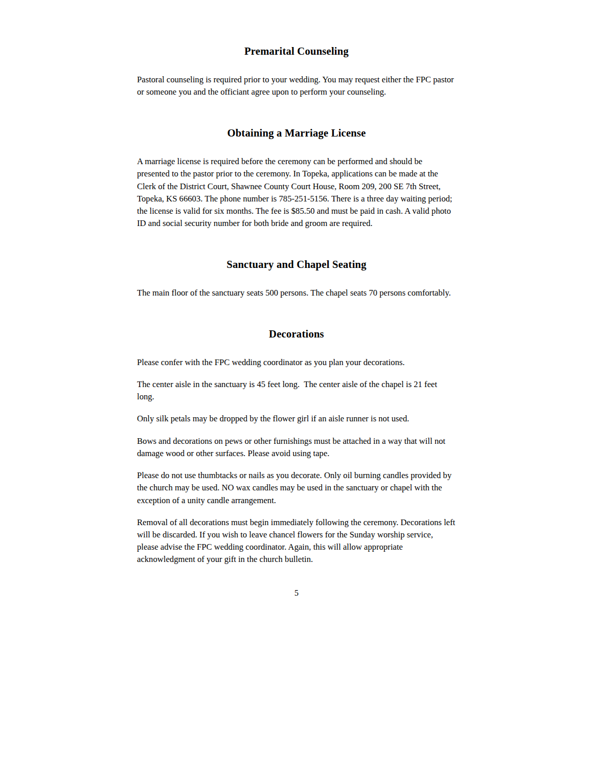Premarital Counseling
Pastoral counseling is required prior to your wedding. You may request either the FPC pastor or someone you and the officiant agree upon to perform your counseling.
Obtaining a Marriage License
A marriage license is required before the ceremony can be performed and should be presented to the pastor prior to the ceremony. In Topeka, applications can be made at the Clerk of the District Court, Shawnee County Court House, Room 209, 200 SE 7th Street, Topeka, KS 66603. The phone number is 785-251-5156. There is a three day waiting period; the license is valid for six months. The fee is $85.50 and must be paid in cash. A valid photo ID and social security number for both bride and groom are required.
Sanctuary and Chapel Seating
The main floor of the sanctuary seats 500 persons. The chapel seats 70 persons comfortably.
Decorations
Please confer with the FPC wedding coordinator as you plan your decorations.
The center aisle in the sanctuary is 45 feet long. The center aisle of the chapel is 21 feet long.
Only silk petals may be dropped by the flower girl if an aisle runner is not used.
Bows and decorations on pews or other furnishings must be attached in a way that will not damage wood or other surfaces. Please avoid using tape.
Please do not use thumbtacks or nails as you decorate. Only oil burning candles provided by the church may be used. NO wax candles may be used in the sanctuary or chapel with the exception of a unity candle arrangement.
Removal of all decorations must begin immediately following the ceremony. Decorations left will be discarded. If you wish to leave chancel flowers for the Sunday worship service, please advise the FPC wedding coordinator. Again, this will allow appropriate acknowledgment of your gift in the church bulletin.
5